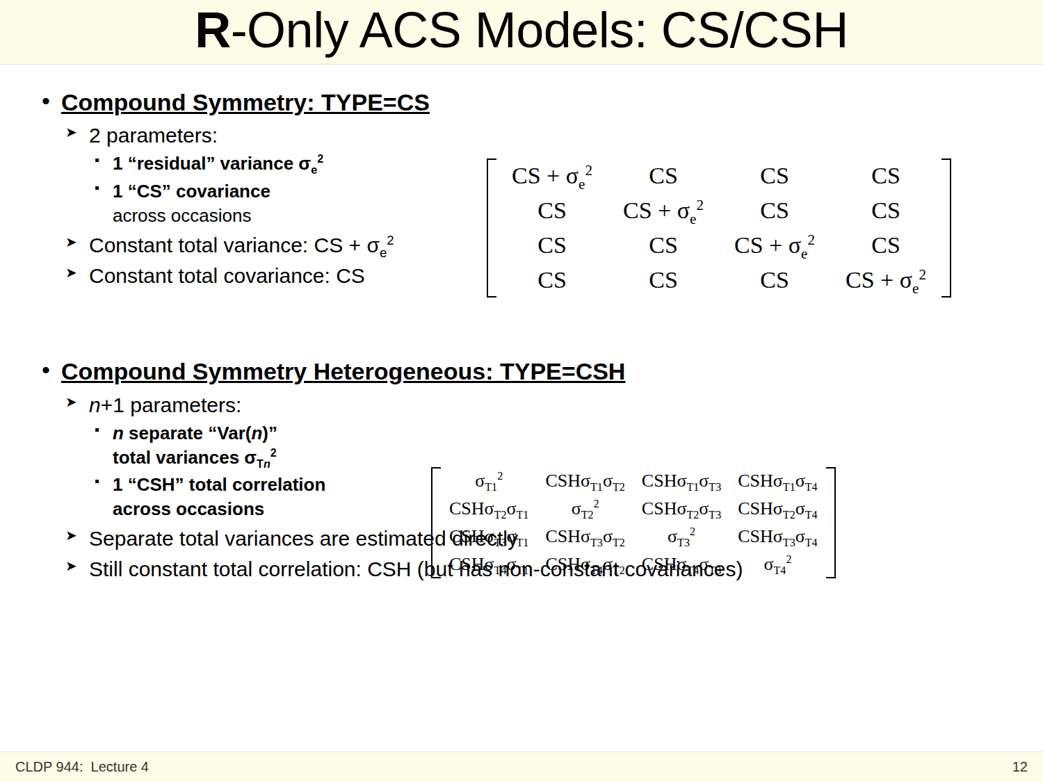R-Only ACS Models: CS/CSH
Compound Symmetry: TYPE=CS
2 parameters:
1 “residual” variance σe2
1 “CS” covariance
across occasions
Constant total variance: CS + σe2
Constant total covariance: CS
Compound Symmetry Heterogeneous: TYPE=CSH
n+1 parameters:
n separate “Var(n)”
total variances σTn2
1 “CSH” total correlation
across occasions
Separate total variances are estimated directly
Still constant total correlation: CSH (but has non-constant covariances)
| CS + σ e 2 | CS | CS | CS |
| CS | CS + σ e 2 | CS | CS |
| CS | CS | CS + σ e 2 | CS |
| CS | CS | CS | CS + σ e 2 |
| σ T1 2 | CSHσ T1 σ T2 | CSHσ T1 σ T3 | CSHσ T1 σ T4 |
| CSHσ T2 σ T1 | σ T2 2 | CSHσ T2 σ T3 | CSHσ T2 σ T4 |
| CSHσ T3 σ T1 | CSHσ T3 σ T2 | σ T3 2 | CSHσ T3 σ T4 |
| CSHσ T4 σ T1 | CSHσ T4 σ T2 | CSHσ T4 σ T3 | σ T4 2 |
CLDP 944: Lecture 4 12